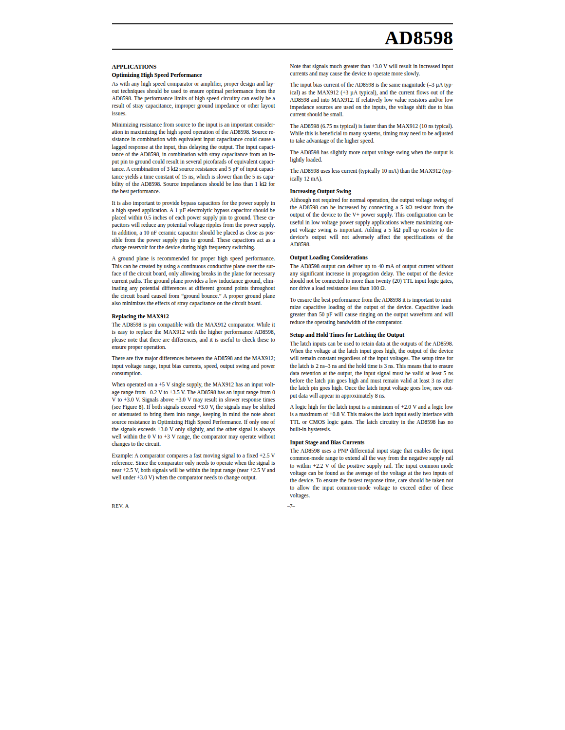AD8598
APPLICATIONS
Optimizing High Speed Performance
As with any high speed comparator or amplifier, proper design and layout techniques should be used to ensure optimal performance from the AD8598. The performance limits of high speed circuitry can easily be a result of stray capacitance, improper ground impedance or other layout issues.
Minimizing resistance from source to the input is an important consideration in maximizing the high speed operation of the AD8598. Source resistance in combination with equivalent input capacitance could cause a lagged response at the input, thus delaying the output. The input capacitance of the AD8598, in combination with stray capacitance from an input pin to ground could result in several picofarads of equivalent capacitance. A combination of 3 kΩ source resistance and 5 pF of input capacitance yields a time constant of 15 ns, which is slower than the 5 ns capability of the AD8598. Source impedances should be less than 1 kΩ for the best performance.
It is also important to provide bypass capacitors for the power supply in a high speed application. A 1 µF electrolytic bypass capacitor should be placed within 0.5 inches of each power supply pin to ground. These capacitors will reduce any potential voltage ripples from the power supply. In addition, a 10 nF ceramic capacitor should be placed as close as possible from the power supply pins to ground. These capacitors act as a charge reservoir for the device during high frequency switching.
A ground plane is recommended for proper high speed performance. This can be created by using a continuous conductive plane over the surface of the circuit board, only allowing breaks in the plane for necessary current paths. The ground plane provides a low inductance ground, eliminating any potential differences at different ground points throughout the circuit board caused from “ground bounce.” A proper ground plane also minimizes the effects of stray capacitance on the circuit board.
Replacing the MAX912
The AD8598 is pin compatible with the MAX912 comparator. While it is easy to replace the MAX912 with the higher performance AD8598, please note that there are differences, and it is useful to check these to ensure proper operation.
There are five major differences between the AD8598 and the MAX912; input voltage range, input bias currents, speed, output swing and power consumption.
When operated on a +5 V single supply, the MAX912 has an input voltage range from –0.2 V to +3.5 V. The AD8598 has an input range from 0 V to +3.0 V. Signals above +3.0 V may result in slower response times (see Figure 8). If both signals exceed +3.0 V, the signals may be shifted or attenuated to bring them into range, keeping in mind the note about source resistance in Optimizing High Speed Performance. If only one of the signals exceeds +3.0 V only slightly, and the other signal is always well within the 0 V to +3 V range, the comparator may operate without changes to the circuit.
Example: A comparator compares a fast moving signal to a fixed +2.5 V reference. Since the comparator only needs to operate when the signal is near +2.5 V, both signals will be within the input range (near +2.5 V and well under +3.0 V) when the comparator needs to change output.
Note that signals much greater than +3.0 V will result in increased input currents and may cause the device to operate more slowly.
The input bias current of the AD8598 is the same magnitude (–3 µA typical) as the MAX912 (+3 µA typical), and the current flows out of the AD8598 and into MAX912. If relatively low value resistors and/or low impedance sources are used on the inputs, the voltage shift due to bias current should be small.
The AD8598 (6.75 ns typical) is faster than the MAX912 (10 ns typical). While this is beneficial to many systems, timing may need to be adjusted to take advantage of the higher speed.
The AD8598 has slightly more output voltage swing when the output is lightly loaded.
The AD8598 uses less current (typically 10 mA) than the MAX912 (typically 12 mA).
Increasing Output Swing
Although not required for normal operation, the output voltage swing of the AD8598 can be increased by connecting a 5 kΩ resistor from the output of the device to the V+ power supply. This configuration can be useful in low voltage power supply applications where maximizing output voltage swing is important. Adding a 5 kΩ pull-up resistor to the device’s output will not adversely affect the specifications of the AD8598.
Output Loading Considerations
The AD8598 output can deliver up to 40 mA of output current without any significant increase in propagation delay. The output of the device should not be connected to more than twenty (20) TTL input logic gates, nor drive a load resistance less than 100 Ω.
To ensure the best performance from the AD8598 it is important to minimize capacitive loading of the output of the device. Capacitive loads greater than 50 pF will cause ringing on the output waveform and will reduce the operating bandwidth of the comparator.
Setup and Hold Times for Latching the Output
The latch inputs can be used to retain data at the outputs of the AD8598. When the voltage at the latch input goes high, the output of the device will remain constant regardless of the input voltages. The setup time for the latch is 2 ns–3 ns and the hold time is 3 ns. This means that to ensure data retention at the output, the input signal must be valid at least 5 ns before the latch pin goes high and must remain valid at least 3 ns after the latch pin goes high. Once the latch input voltage goes low, new output data will appear in approximately 8 ns.
A logic high for the latch input is a minimum of +2.0 V and a logic low is a maximum of +0.8 V. This makes the latch input easily interface with TTL or CMOS logic gates. The latch circuitry in the AD8598 has no built-in hysteresis.
Input Stage and Bias Currents
The AD8598 uses a PNP differential input stage that enables the input common-mode range to extend all the way from the negative supply rail to within +2.2 V of the positive supply rail. The input common-mode voltage can be found as the average of the voltage at the two inputs of the device. To ensure the fastest response time, care should be taken not to allow the input common-mode voltage to exceed either of these voltages.
REV. A
–7–